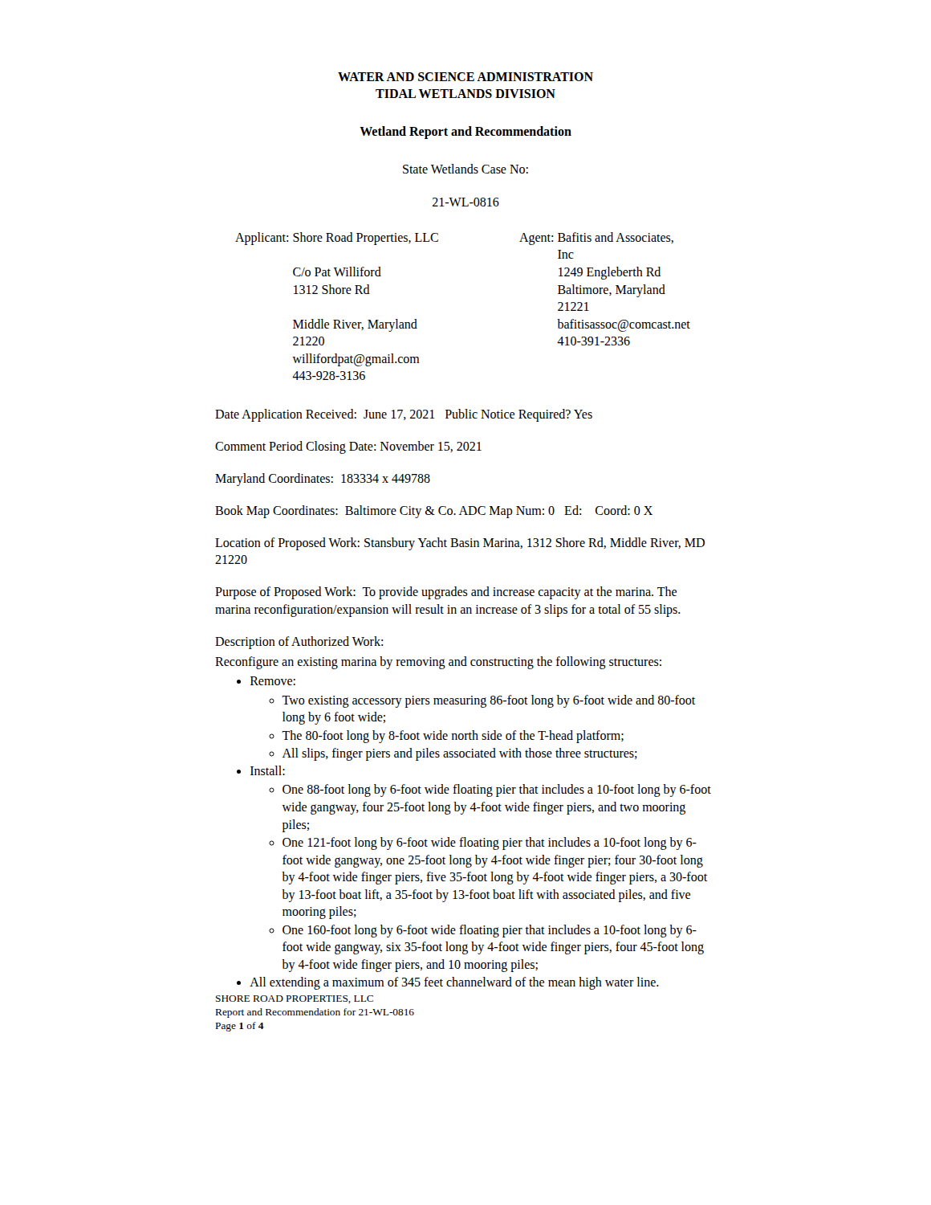WATER AND SCIENCE ADMINISTRATION
TIDAL WETLANDS DIVISION
Wetland Report and Recommendation
State Wetlands Case No:
21-WL-0816
| Applicant: | Shore Road Properties, LLC | Agent: | Bafitis and Associates, Inc |
| | C/o Pat Williford | | 1249 Engleberth Rd |
| | 1312 Shore Rd | | Baltimore, Maryland 21221 |
| | Middle River, Maryland | | bafitisassoc@comcast.net |
| | 21220 | | 410-391-2336 |
| | willifordpat@gmail.com | | |
| | 443-928-3136 | | |
Date Application Received: June 17, 2021 Public Notice Required? Yes
Comment Period Closing Date: November 15, 2021
Maryland Coordinates: 183334 x 449788
Book Map Coordinates: Baltimore City & Co. ADC Map Num: 0 Ed: Coord: 0 X
Location of Proposed Work: Stansbury Yacht Basin Marina, 1312 Shore Rd, Middle River, MD 21220
Purpose of Proposed Work: To provide upgrades and increase capacity at the marina. The marina reconfiguration/expansion will result in an increase of 3 slips for a total of 55 slips.
Description of Authorized Work:
Reconfigure an existing marina by removing and constructing the following structures:
Remove:
Two existing accessory piers measuring 86-foot long by 6-foot wide and 80-foot long by 6 foot wide;
The 80-foot long by 8-foot wide north side of the T-head platform;
All slips, finger piers and piles associated with those three structures;
Install:
One 88-foot long by 6-foot wide floating pier that includes a 10-foot long by 6-foot wide gangway, four 25-foot long by 4-foot wide finger piers, and two mooring piles;
One 121-foot long by 6-foot wide floating pier that includes a 10-foot long by 6-foot wide gangway, one 25-foot long by 4-foot wide finger pier; four 30-foot long by 4-foot wide finger piers, five 35-foot long by 4-foot wide finger piers, a 30-foot by 13-foot boat lift, a 35-foot by 13-foot boat lift with associated piles, and five mooring piles;
One 160-foot long by 6-foot wide floating pier that includes a 10-foot long by 6-foot wide gangway, six 35-foot long by 4-foot wide finger piers, four 45-foot long by 4-foot wide finger piers, and 10 mooring piles;
All extending a maximum of 345 feet channelward of the mean high water line.
SHORE ROAD PROPERTIES, LLC
Report and Recommendation for 21-WL-0816
Page 1 of 4